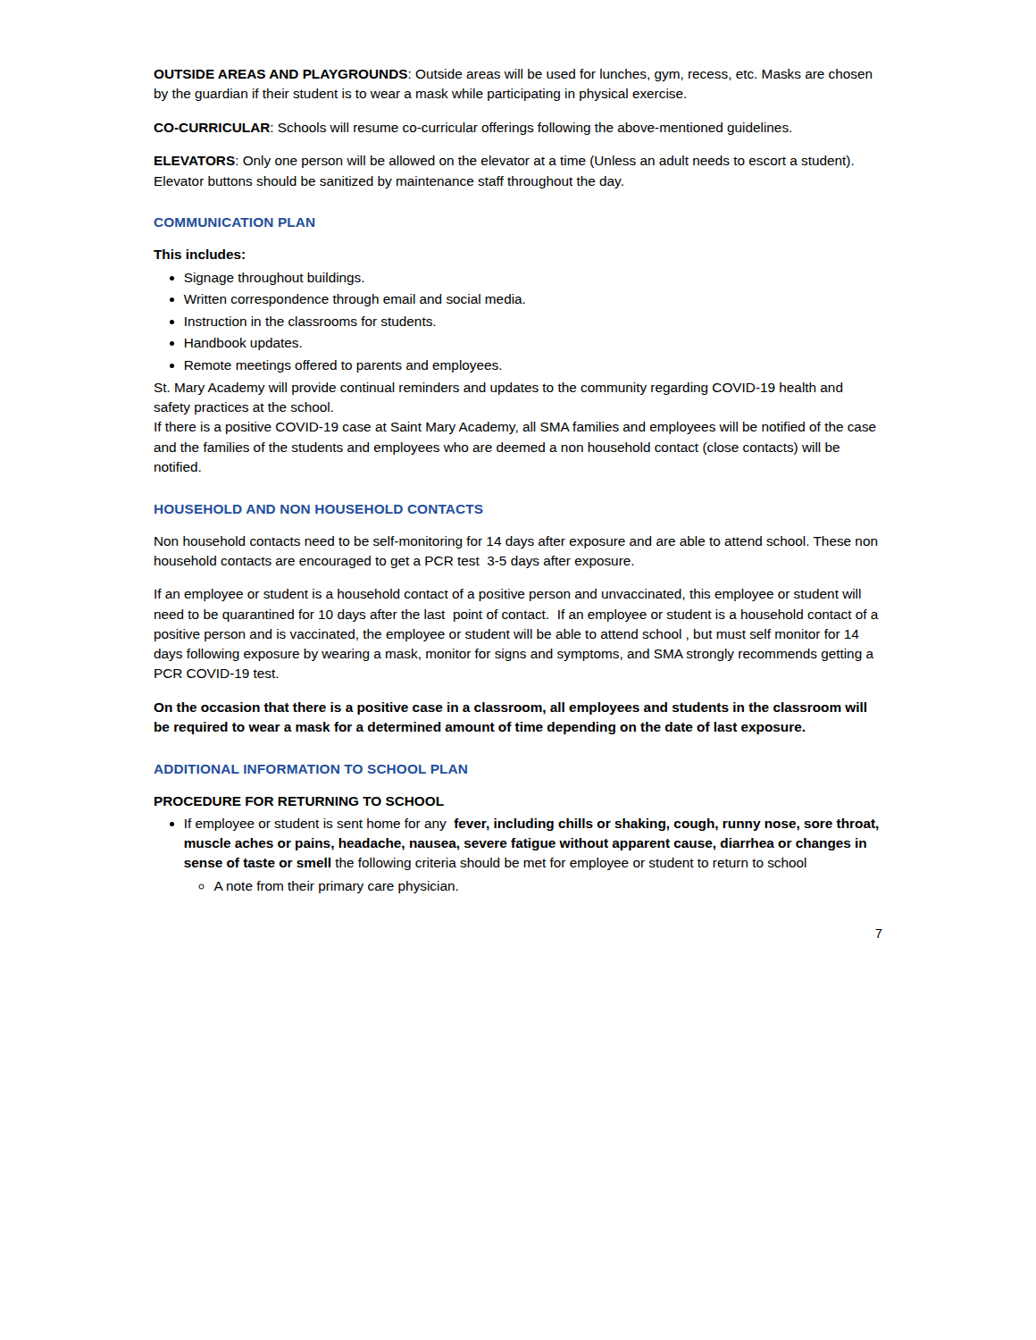OUTSIDE AREAS AND PLAYGROUNDS: Outside areas will be used for lunches, gym, recess, etc. Masks are chosen by the guardian if their student is to wear a mask while participating in physical exercise.
CO-CURRICULAR: Schools will resume co-curricular offerings following the above-mentioned guidelines.
ELEVATORS: Only one person will be allowed on the elevator at a time (Unless an adult needs to escort a student). Elevator buttons should be sanitized by maintenance staff throughout the day.
COMMUNICATION PLAN
This includes:
Signage throughout buildings.
Written correspondence through email and social media.
Instruction in the classrooms for students.
Handbook updates.
Remote meetings offered to parents and employees.
St. Mary Academy will provide continual reminders and updates to the community regarding COVID-19 health and safety practices at the school.
If there is a positive COVID-19 case at Saint Mary Academy, all SMA families and employees will be notified of the case and the families of the students and employees who are deemed a non household contact (close contacts) will be notified.
HOUSEHOLD AND NON HOUSEHOLD CONTACTS
Non household contacts need to be self-monitoring for 14 days after exposure and are able to attend school. These non household contacts are encouraged to get a PCR test 3-5 days after exposure.
If an employee or student is a household contact of a positive person and unvaccinated, this employee or student will need to be quarantined for 10 days after the last point of contact. If an employee or student is a household contact of a positive person and is vaccinated, the employee or student will be able to attend school , but must self monitor for 14 days following exposure by wearing a mask, monitor for signs and symptoms, and SMA strongly recommends getting a PCR COVID-19 test.
On the occasion that there is a positive case in a classroom, all employees and students in the classroom will be required to wear a mask for a determined amount of time depending on the date of last exposure.
ADDITIONAL INFORMATION TO SCHOOL PLAN
PROCEDURE FOR RETURNING TO SCHOOL
If employee or student is sent home for any fever, including chills or shaking, cough, runny nose, sore throat, muscle aches or pains, headache, nausea, severe fatigue without apparent cause, diarrhea or changes in sense of taste or smell the following criteria should be met for employee or student to return to school
A note from their primary care physician.
7